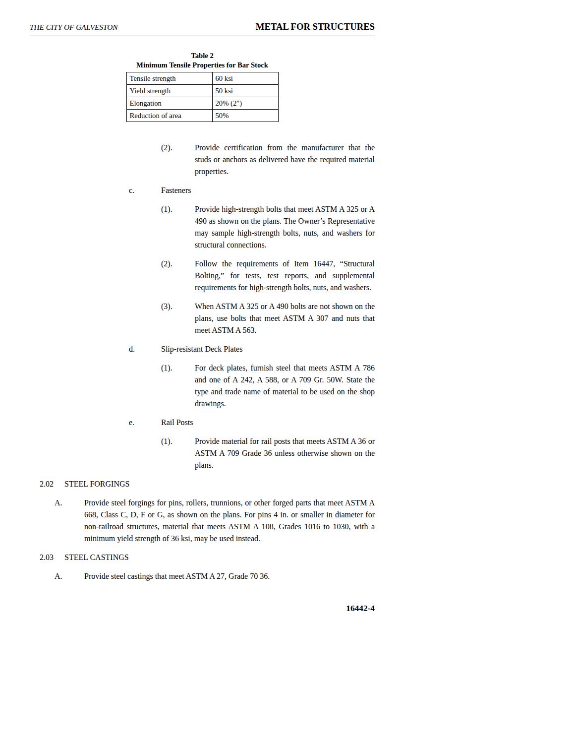THE CITY OF GALVESTON
METAL FOR STRUCTURES
Table 2
Minimum Tensile Properties for Bar Stock
| Tensile strength | 60 ksi |
| Yield strength | 50 ksi |
| Elongation | 20% (2") |
| Reduction of area | 50% |
(2).
Provide certification from the manufacturer that the studs or anchors as delivered have the required material properties.
c.
Fasteners
(1).
Provide high-strength bolts that meet ASTM A 325 or A 490 as shown on the plans. The Owner’s Representative may sample high-strength bolts, nuts, and washers for structural connections.
(2).
Follow the requirements of Item 16447, “Structural Bolting,” for tests, test reports, and supplemental requirements for high-strength bolts, nuts, and washers.
(3).
When ASTM A 325 or A 490 bolts are not shown on the plans, use bolts that meet ASTM A 307 and nuts that meet ASTM A 563.
d.
Slip-resistant Deck Plates
(1).
For deck plates, furnish steel that meets ASTM A 786 and one of A 242, A 588, or A 709 Gr. 50W. State the type and trade name of material to be used on the shop drawings.
e.
Rail Posts
(1).
Provide material for rail posts that meets ASTM A 36 or ASTM A 709 Grade 36 unless otherwise shown on the plans.
2.02
STEEL FORGINGS
A.
Provide steel forgings for pins, rollers, trunnions, or other forged parts that meet ASTM A 668, Class C, D, F or G, as shown on the plans. For pins 4 in. or smaller in diameter for non-railroad structures, material that meets ASTM A 108, Grades 1016 to 1030, with a minimum yield strength of 36 ksi, may be used instead.
2.03
STEEL CASTINGS
A.
Provide steel castings that meet ASTM A 27, Grade 70 36.
16442-4